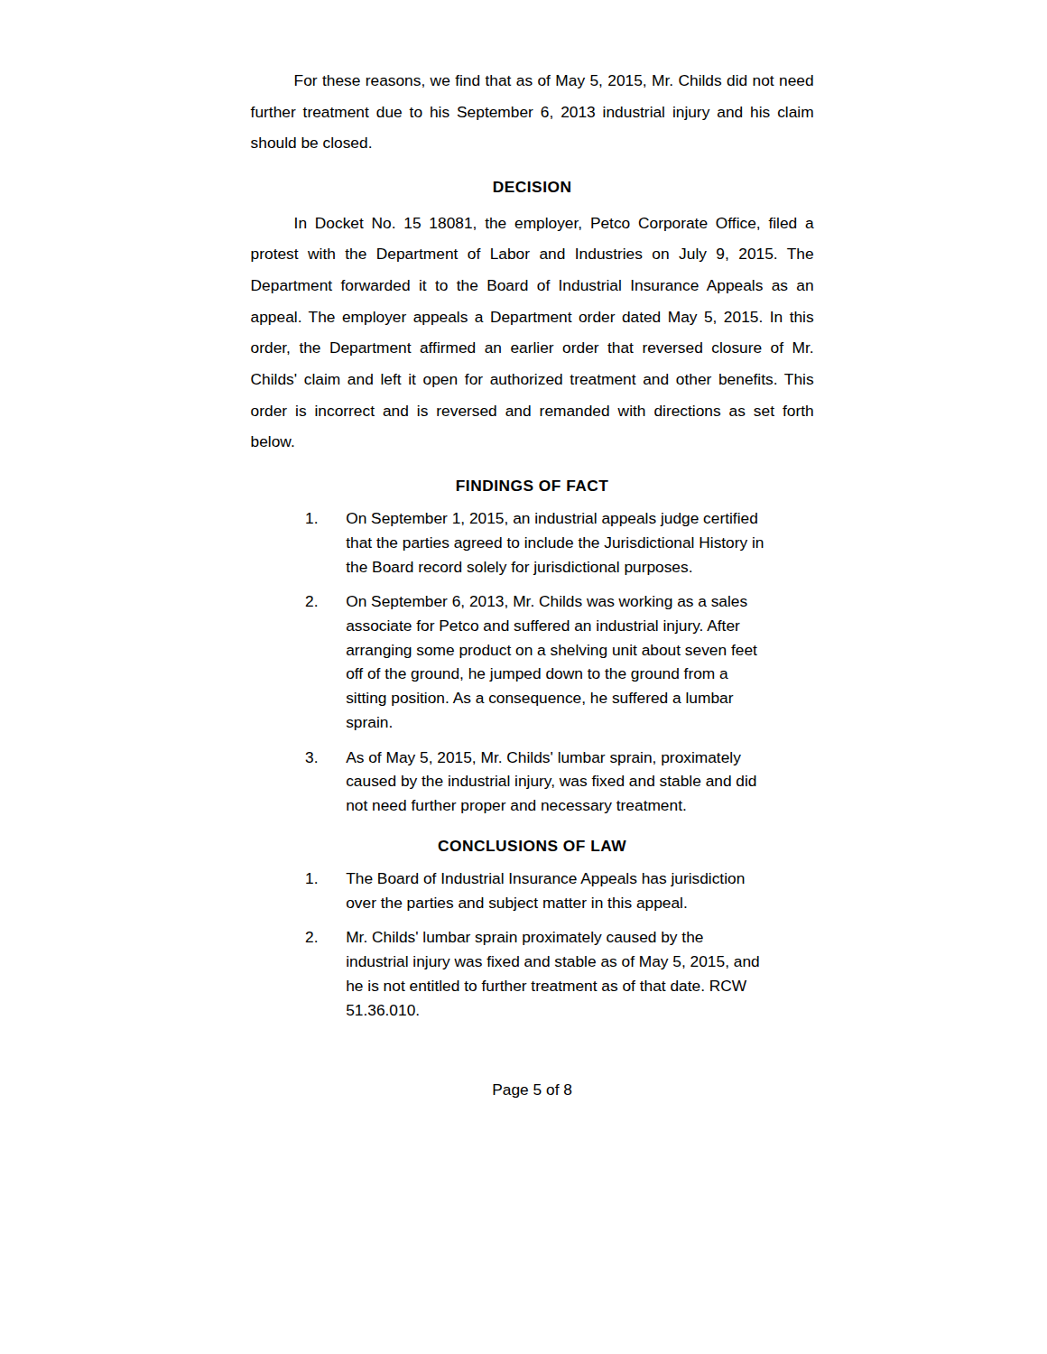For these reasons, we find that as of May 5, 2015, Mr. Childs did not need further treatment due to his September 6, 2013 industrial injury and his claim should be closed.
DECISION
In Docket No. 15 18081, the employer, Petco Corporate Office, filed a protest with the Department of Labor and Industries on July 9, 2015. The Department forwarded it to the Board of Industrial Insurance Appeals as an appeal. The employer appeals a Department order dated May 5, 2015. In this order, the Department affirmed an earlier order that reversed closure of Mr. Childs' claim and left it open for authorized treatment and other benefits. This order is incorrect and is reversed and remanded with directions as set forth below.
FINDINGS OF FACT
On September 1, 2015, an industrial appeals judge certified that the parties agreed to include the Jurisdictional History in the Board record solely for jurisdictional purposes.
On September 6, 2013, Mr. Childs was working as a sales associate for Petco and suffered an industrial injury. After arranging some product on a shelving unit about seven feet off of the ground, he jumped down to the ground from a sitting position. As a consequence, he suffered a lumbar sprain.
As of May 5, 2015, Mr. Childs' lumbar sprain, proximately caused by the industrial injury, was fixed and stable and did not need further proper and necessary treatment.
CONCLUSIONS OF LAW
The Board of Industrial Insurance Appeals has jurisdiction over the parties and subject matter in this appeal.
Mr. Childs' lumbar sprain proximately caused by the industrial injury was fixed and stable as of May 5, 2015, and he is not entitled to further treatment as of that date. RCW 51.36.010.
Page 5 of 8